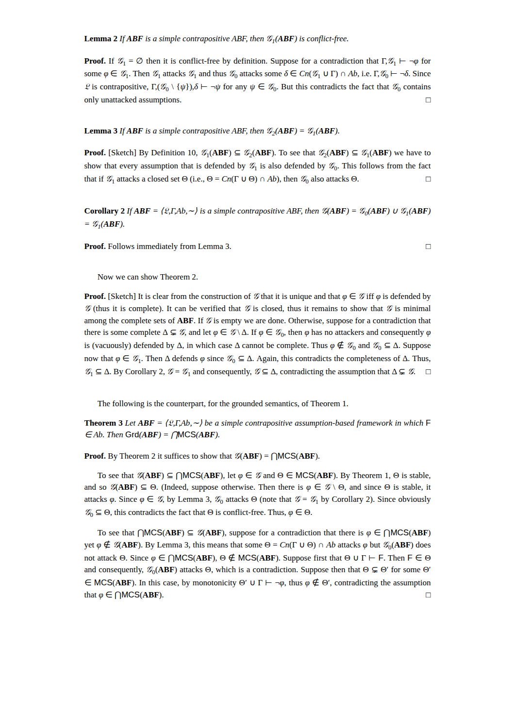Lemma 2 If ABF is a simple contrapositive ABF, then 𝒢1(ABF) is conflict-free.
Proof. If 𝒢1 = ∅ then it is conflict-free by definition. Suppose for a contradiction that Γ,𝒢1 ⊢ ¬φ for some φ ∈ 𝒢1. Then 𝒢1 attacks 𝒢1 and thus 𝒢0 attacks some δ ∈ Cn(𝒢1 ∪ Γ) ∩ Ab, i.e. Γ,𝒢0 ⊢ ¬δ. Since 𝔏 is contrapositive, Γ,(𝒢0 \ {ψ}),δ ⊢ ¬ψ for any ψ ∈ 𝒢0. But this contradicts the fact that 𝒢0 contains only unattacked assumptions. □
Lemma 3 If ABF is a simple contrapositive ABF, then 𝒢2(ABF) = 𝒢1(ABF).
Proof. [Sketch] By Definition 10, 𝒢1(ABF) ⊆ 𝒢2(ABF). To see that 𝒢2(ABF) ⊆ 𝒢1(ABF) we have to show that every assumption that is defended by 𝒢1 is also defended by 𝒢0. This follows from the fact that if 𝒢1 attacks a closed set Θ (i.e., Θ = Cn(Γ ∪ Θ) ∩ Ab), then 𝒢0 also attacks Θ. □
Corollary 2 If ABF = ⟨𝔏,Γ,Ab,∼⟩ is a simple contrapositive ABF, then 𝒢(ABF) = 𝒢0(ABF) ∪ 𝒢1(ABF) = 𝒢1(ABF).
Proof. Follows immediately from Lemma 3. □
Now we can show Theorem 2.
Proof. [Sketch] It is clear from the construction of 𝒢 that it is unique and that φ ∈ 𝒢 iff φ is defended by 𝒢 (thus it is complete). It can be verified that 𝒢 is closed, thus it remains to show that 𝒢 is minimal among the complete sets of ABF. If 𝒢 is empty we are done. Otherwise, suppose for a contradiction that there is some complete Δ ⊊ 𝒢, and let φ ∈ 𝒢 \ Δ. If φ ∈ 𝒢0, then φ has no attackers and consequently φ is (vacuously) defended by Δ, in which case Δ cannot be complete. Thus φ ∉ 𝒢0 and 𝒢0 ⊆ Δ. Suppose now that φ ∈ 𝒢1. Then Δ defends φ since 𝒢0 ⊆ Δ. Again, this contradicts the completeness of Δ. Thus, 𝒢1 ⊆ Δ. By Corollary 2, 𝒢 = 𝒢1 and consequently, 𝒢 ⊆ Δ, contradicting the assumption that Δ ⊊ 𝒢. □
The following is the counterpart, for the grounded semantics, of Theorem 1.
Theorem 3 Let ABF = ⟨𝔏,Γ,Ab,∼⟩ be a simple contrapositive assumption-based framework in which F ∈ Ab. Then Grd(ABF) = ⋂MCS(ABF).
Proof. By Theorem 2 it suffices to show that 𝒢(ABF) = ⋂MCS(ABF).
To see that 𝒢(ABF) ⊆ ⋂MCS(ABF), let φ ∈ 𝒢 and Θ ∈ MCS(ABF). By Theorem 1, Θ is stable, and so 𝒢(ABF) ⊆ Θ. (Indeed, suppose otherwise. Then there is φ ∈ 𝒢 \ Θ, and since Θ is stable, it attacks φ. Since φ ∈ 𝒢, by Lemma 3, 𝒢0 attacks Θ (note that 𝒢 = 𝒢1 by Corollary 2). Since obviously 𝒢0 ⊆ Θ, this contradicts the fact that Θ is conflict-free. Thus, φ ∈ Θ.
To see that ⋂MCS(ABF) ⊆ 𝒢(ABF), suppose for a contradiction that there is φ ∈ ⋂MCS(ABF) yet φ ∉ 𝒢(ABF). By Lemma 3, this means that some Θ = Cn(Γ ∪ Θ) ∩ Ab attacks φ but 𝒢0(ABF) does not attack Θ. Since φ ∈ ⋂MCS(ABF), Θ ∉ MCS(ABF). Suppose first that Θ ∪ Γ ⊢ F. Then F ∈ Θ and consequently, 𝒢0(ABF) attacks Θ, which is a contradiction. Suppose then that Θ ⊊ Θ′ for some Θ′ ∈ MCS(ABF). In this case, by monotonicity Θ′ ∪ Γ ⊢ ¬φ, thus φ ∉ Θ′, contradicting the assumption that φ ∈ ⋂MCS(ABF). □